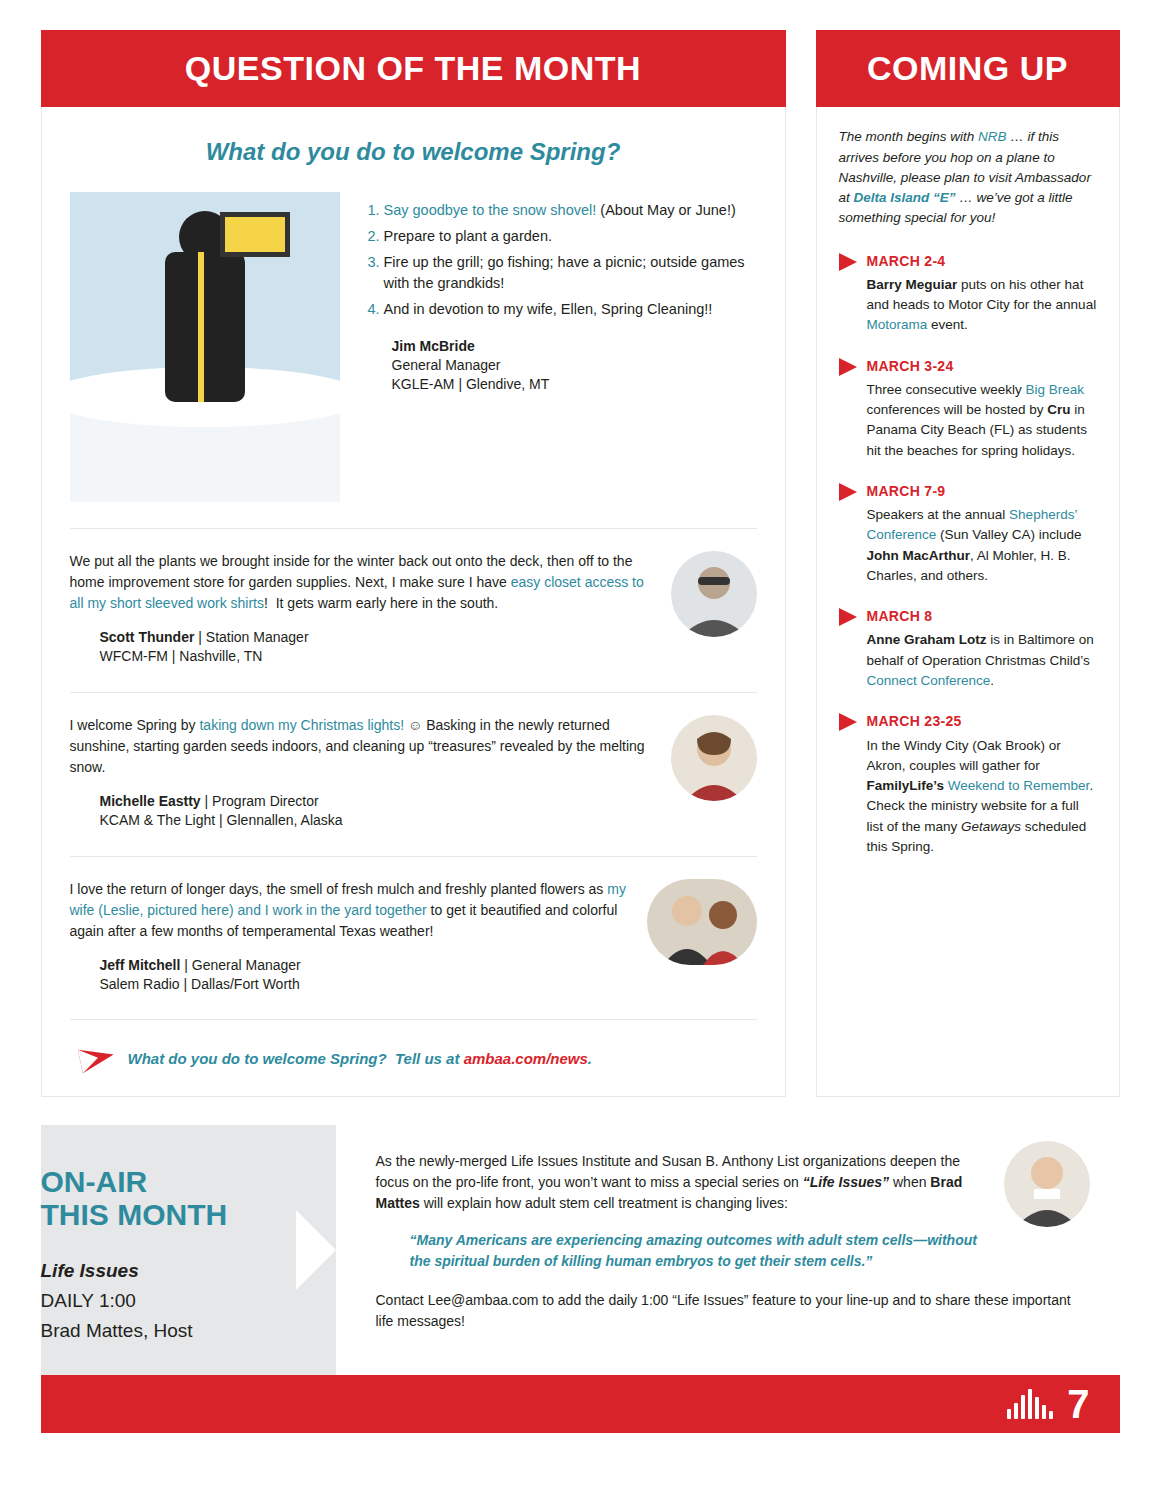QUESTION OF THE MONTH
COMING UP
What do you do to welcome Spring?
Say goodbye to the snow shovel! (About May or June!)
Prepare to plant a garden.
Fire up the grill; go fishing; have a picnic; outside games with the grandkids!
And in devotion to my wife, Ellen, Spring Cleaning!!
Jim McBride
General Manager
KGLE-AM | Glendive, MT
We put all the plants we brought inside for the winter back out onto the deck, then off to the home improvement store for garden supplies. Next, I make sure I have easy closet access to all my short sleeved work shirts! It gets warm early here in the south.
Scott Thunder | Station Manager
WFCM-FM | Nashville, TN
I welcome Spring by taking down my Christmas lights! ☺ Basking in the newly returned sunshine, starting garden seeds indoors, and cleaning up “treasures” revealed by the melting snow.
Michelle Eastty | Program Director
KCAM & The Light | Glennallen, Alaska
I love the return of longer days, the smell of fresh mulch and freshly planted flowers as my wife (Leslie, pictured here) and I work in the yard together to get it beautified and colorful again after a few months of temperamental Texas weather!
Jeff Mitchell | General Manager
Salem Radio | Dallas/Fort Worth
What do you do to welcome Spring? Tell us at ambaa.com/news.
The month begins with NRB … if this arrives before you hop on a plane to Nashville, please plan to visit Ambassador at Delta Island “E” … we’ve got a little something special for you!
MARCH 2-4
Barry Meguiar puts on his other hat and heads to Motor City for the annual Motorama event.
MARCH 3-24
Three consecutive weekly Big Break conferences will be hosted by Cru in Panama City Beach (FL) as students hit the beaches for spring holidays.
MARCH 7-9
Speakers at the annual Shepherds’ Conference (Sun Valley CA) include John MacArthur, Al Mohler, H. B. Charles, and others.
MARCH 8
Anne Graham Lotz is in Baltimore on behalf of Operation Christmas Child’s Connect Conference.
MARCH 23-25
In the Windy City (Oak Brook) or Akron, couples will gather for FamilyLife’s Weekend to Remember. Check the ministry website for a full list of the many Getaways scheduled this Spring.
ON-AIR
THIS MONTH
Life Issues
DAILY 1:00
Brad Mattes, Host
As the newly-merged Life Issues Institute and Susan B. Anthony List organizations deepen the focus on the pro-life front, you won’t want to miss a special series on “Life Issues” when Brad Mattes will explain how adult stem cell treatment is changing lives:
“Many Americans are experiencing amazing outcomes with adult stem cells—without the spiritual burden of killing human embryos to get their stem cells.”
Contact Lee@ambaa.com to add the daily 1:00 “Life Issues” feature to your line-up and to share these important life messages!
7